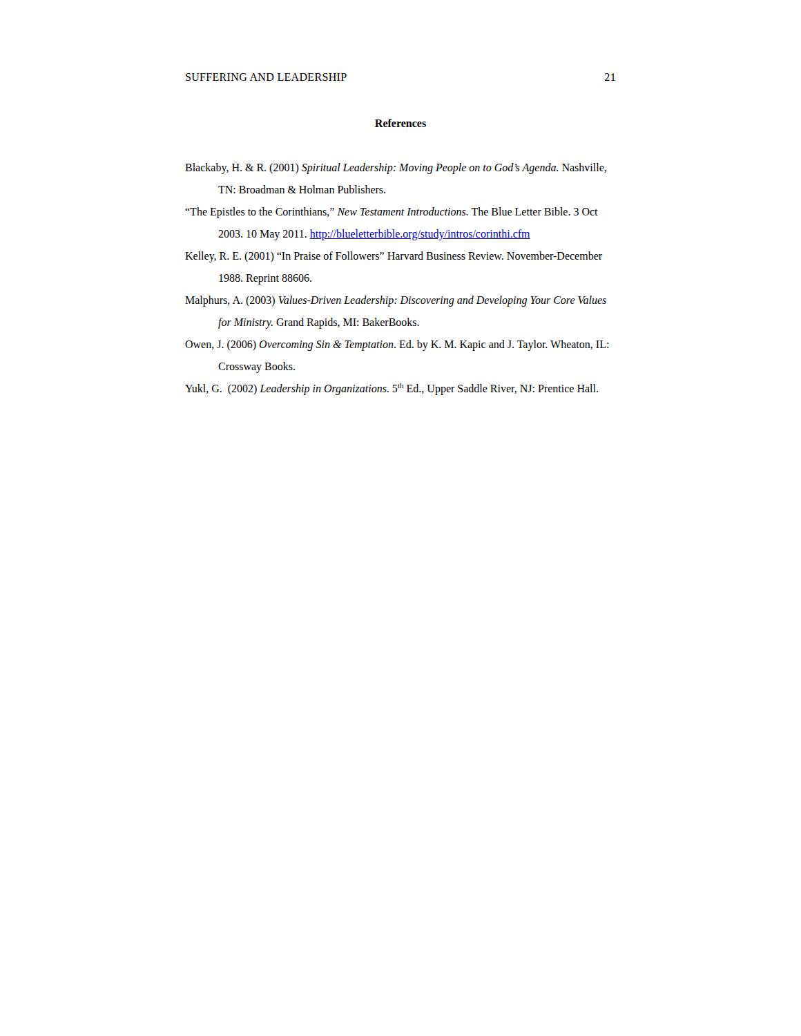Suffering and Leadership 21
References
Blackaby, H. & R. (2001) Spiritual Leadership: Moving People on to God’s Agenda. Nashville, TN: Broadman & Holman Publishers.
“The Epistles to the Corinthians,” New Testament Introductions. The Blue Letter Bible. 3 Oct 2003. 10 May 2011. http://blueletterbible.org/study/intros/corinthi.cfm
Kelley, R. E. (2001) “In Praise of Followers” Harvard Business Review. November-December 1988. Reprint 88606.
Malphurs, A. (2003) Values-Driven Leadership: Discovering and Developing Your Core Values for Ministry. Grand Rapids, MI: BakerBooks.
Owen, J. (2006) Overcoming Sin & Temptation. Ed. by K. M. Kapic and J. Taylor. Wheaton, IL: Crossway Books.
Yukl, G. (2002) Leadership in Organizations. 5th Ed., Upper Saddle River, NJ: Prentice Hall.